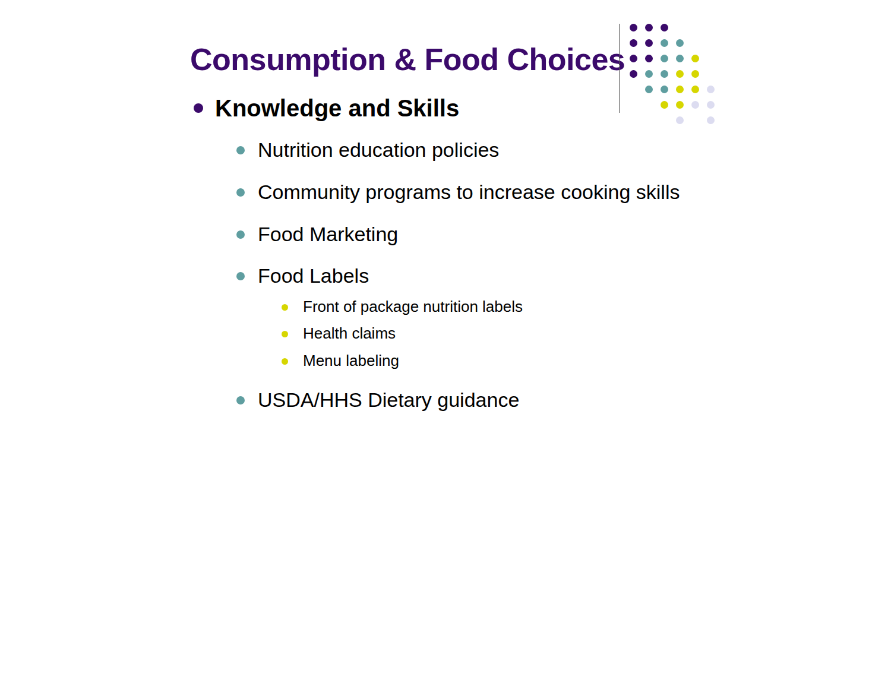Consumption & Food Choices
Knowledge and Skills
Nutrition education policies
Community programs to increase cooking skills
Food Marketing
Food Labels
Front of package nutrition labels
Health claims
Menu labeling
USDA/HHS Dietary guidance